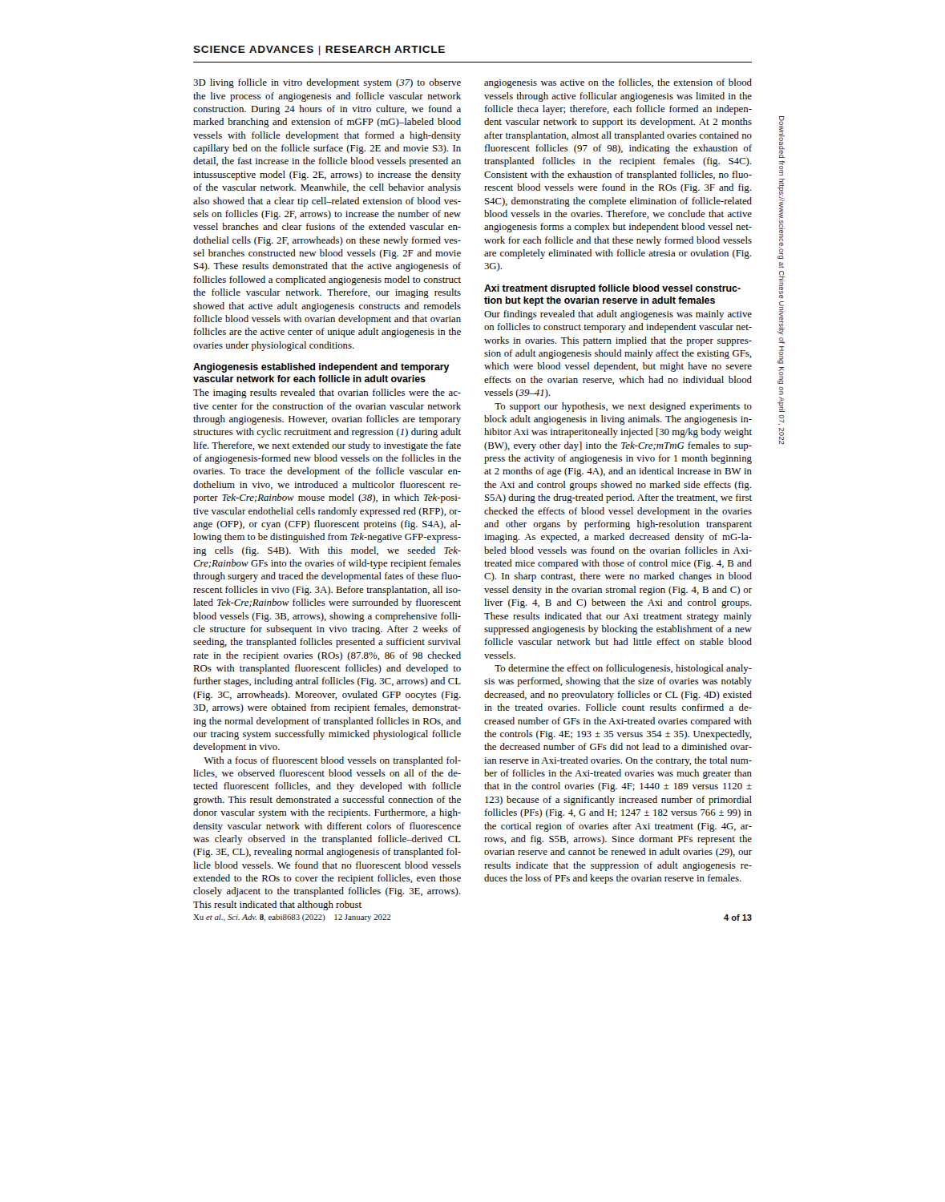SCIENCE ADVANCES|RESEARCH ARTICLE
3D living follicle in vitro development system (37) to observe the live process of angiogenesis and follicle vascular network construction. During 24 hours of in vitro culture, we found a marked branching and extension of mGFP (mG)–labeled blood vessels with follicle development that formed a high-density capillary bed on the follicle surface (Fig. 2E and movie S3). In detail, the fast increase in the follicle blood vessels presented an intussusceptive model (Fig. 2E, arrows) to increase the density of the vascular network. Meanwhile, the cell behavior analysis also showed that a clear tip cell–related extension of blood vessels on follicles (Fig. 2F, arrows) to increase the number of new vessel branches and clear fusions of the extended vascular endothelial cells (Fig. 2F, arrowheads) on these newly formed vessel branches constructed new blood vessels (Fig. 2F and movie S4). These results demonstrated that the active angiogenesis of follicles followed a complicated angiogenesis model to construct the follicle vascular network. Therefore, our imaging results showed that active adult angiogenesis constructs and remodels follicle blood vessels with ovarian development and that ovarian follicles are the active center of unique adult angiogenesis in the ovaries under physiological conditions.
Angiogenesis established independent and temporary vascular network for each follicle in adult ovaries
The imaging results revealed that ovarian follicles were the active center for the construction of the ovarian vascular network through angiogenesis. However, ovarian follicles are temporary structures with cyclic recruitment and regression (1) during adult life. Therefore, we next extended our study to investigate the fate of angiogenesis-formed new blood vessels on the follicles in the ovaries. To trace the development of the follicle vascular endothelium in vivo, we introduced a multicolor fluorescent reporter Tek-Cre;Rainbow mouse model (38), in which Tek-positive vascular endothelial cells randomly expressed red (RFP), orange (OFP), or cyan (CFP) fluorescent proteins (fig. S4A), allowing them to be distinguished from Tek-negative GFP-expressing cells (fig. S4B). With this model, we seeded Tek-Cre;Rainbow GFs into the ovaries of wild-type recipient females through surgery and traced the developmental fates of these fluorescent follicles in vivo (Fig. 3A). Before transplantation, all isolated Tek-Cre;Rainbow follicles were surrounded by fluorescent blood vessels (Fig. 3B, arrows), showing a comprehensive follicle structure for subsequent in vivo tracing. After 2 weeks of seeding, the transplanted follicles presented a sufficient survival rate in the recipient ovaries (ROs) (87.8%, 86 of 98 checked ROs with transplanted fluorescent follicles) and developed to further stages, including antral follicles (Fig. 3C, arrows) and CL (Fig. 3C, arrowheads). Moreover, ovulated GFP oocytes (Fig. 3D, arrows) were obtained from recipient females, demonstrating the normal development of transplanted follicles in ROs, and our tracing system successfully mimicked physiological follicle development in vivo.
With a focus of fluorescent blood vessels on transplanted follicles, we observed fluorescent blood vessels on all of the detected fluorescent follicles, and they developed with follicle growth. This result demonstrated a successful connection of the donor vascular system with the recipients. Furthermore, a high-density vascular network with different colors of fluorescence was clearly observed in the transplanted follicle–derived CL (Fig. 3E, CL), revealing normal angiogenesis of transplanted follicle blood vessels. We found that no fluorescent blood vessels extended to the ROs to cover the recipient follicles, even those closely adjacent to the transplanted follicles (Fig. 3E, arrows). This result indicated that although robust
angiogenesis was active on the follicles, the extension of blood vessels through active follicular angiogenesis was limited in the follicle theca layer; therefore, each follicle formed an independent vascular network to support its development. At 2 months after transplantation, almost all transplanted ovaries contained no fluorescent follicles (97 of 98), indicating the exhaustion of transplanted follicles in the recipient females (fig. S4C). Consistent with the exhaustion of transplanted follicles, no fluorescent blood vessels were found in the ROs (Fig. 3F and fig. S4C), demonstrating the complete elimination of follicle-related blood vessels in the ovaries. Therefore, we conclude that active angiogenesis forms a complex but independent blood vessel network for each follicle and that these newly formed blood vessels are completely eliminated with follicle atresia or ovulation (Fig. 3G).
Axi treatment disrupted follicle blood vessel construction but kept the ovarian reserve in adult females
Our findings revealed that adult angiogenesis was mainly active on follicles to construct temporary and independent vascular networks in ovaries. This pattern implied that the proper suppression of adult angiogenesis should mainly affect the existing GFs, which were blood vessel dependent, but might have no severe effects on the ovarian reserve, which had no individual blood vessels (39–41).
To support our hypothesis, we next designed experiments to block adult angiogenesis in living animals. The angiogenesis inhibitor Axi was intraperitoneally injected [30 mg/kg body weight (BW), every other day] into the Tek-Cre;mTmG females to suppress the activity of angiogenesis in vivo for 1 month beginning at 2 months of age (Fig. 4A), and an identical increase in BW in the Axi and control groups showed no marked side effects (fig. S5A) during the drug-treated period. After the treatment, we first checked the effects of blood vessel development in the ovaries and other organs by performing high-resolution transparent imaging. As expected, a marked decreased density of mG-labeled blood vessels was found on the ovarian follicles in Axi-treated mice compared with those of control mice (Fig. 4, B and C). In sharp contrast, there were no marked changes in blood vessel density in the ovarian stromal region (Fig. 4, B and C) or liver (Fig. 4, B and C) between the Axi and control groups. These results indicated that our Axi treatment strategy mainly suppressed angiogenesis by blocking the establishment of a new follicle vascular network but had little effect on stable blood vessels.
To determine the effect on folliculogenesis, histological analysis was performed, showing that the size of ovaries was notably decreased, and no preovulatory follicles or CL (Fig. 4D) existed in the treated ovaries. Follicle count results confirmed a decreased number of GFs in the Axi-treated ovaries compared with the controls (Fig. 4E; 193 ± 35 versus 354 ± 35). Unexpectedly, the decreased number of GFs did not lead to a diminished ovarian reserve in Axi-treated ovaries. On the contrary, the total number of follicles in the Axi-treated ovaries was much greater than that in the control ovaries (Fig. 4F; 1440 ± 189 versus 1120 ± 123) because of a significantly increased number of primordial follicles (PFs) (Fig. 4, G and H; 1247 ± 182 versus 766 ± 99) in the cortical region of ovaries after Axi treatment (Fig. 4G, arrows, and fig. S5B, arrows). Since dormant PFs represent the ovarian reserve and cannot be renewed in adult ovaries (29), our results indicate that the suppression of adult angiogenesis reduces the loss of PFs and keeps the ovarian reserve in females.
Downloaded from https://www.science.org at Chinese University of Hong Kong on April 07, 2022
Xu et al., Sci. Adv. 8, eabi8683 (2022) 12 January 2022 4 of 13